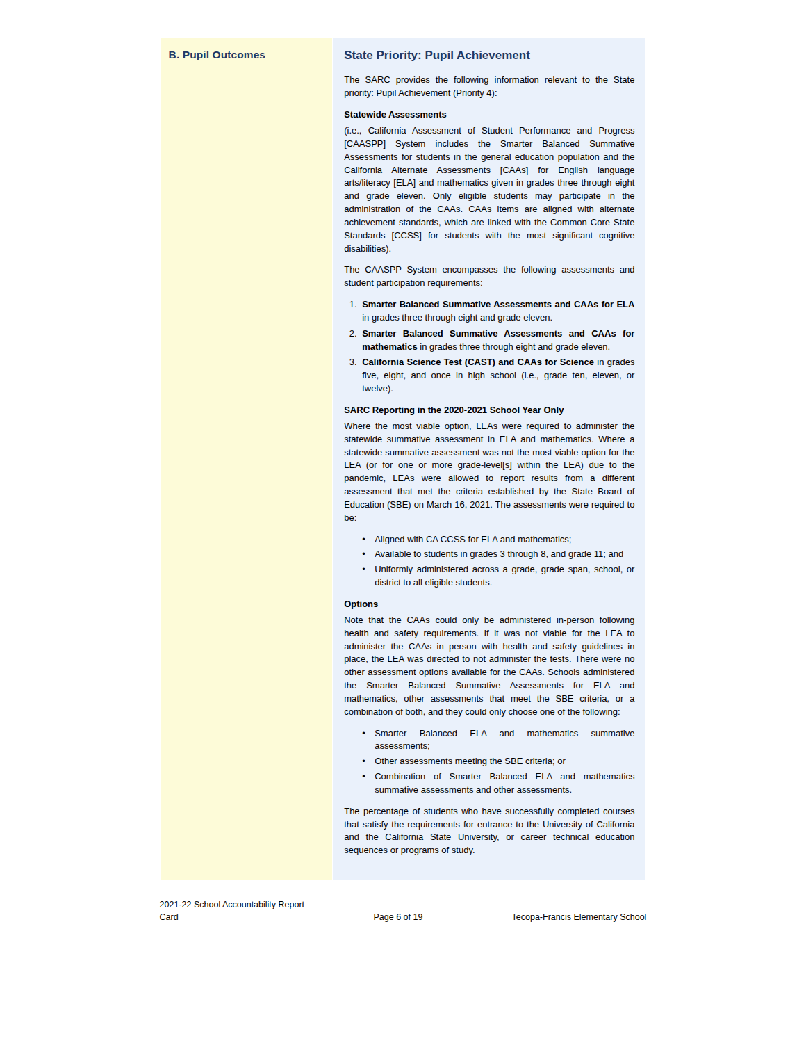| B. Pupil Outcomes | State Priority: Pupil Achievement The SARC provides the following information relevant to the State priority: Pupil Achievement (Priority 4): Statewide Assessments (i.e., California Assessment of Student Performance and Progress [CAASPP] System includes the Smarter Balanced Summative Assessments for students in the general education population and the California Alternate Assessments [CAAs] for English language arts/literacy [ELA] and mathematics given in grades three through eight and grade eleven. Only eligible students may participate in the administration of the CAAs. CAAs items are aligned with alternate achievement standards, which are linked with the Common Core State Standards [CCSS] for students with the most significant cognitive disabilities). The CAASPP System encompasses the following assessments and student participation requirements: Smarter Balanced Summative Assessments and CAAs for ELA in grades three through eight and grade eleven. Smarter Balanced Summative Assessments and CAAs for mathematics in grades three through eight and grade eleven. California Science Test (CAST) and CAAs for Science in grades five, eight, and once in high school (i.e., grade ten, eleven, or twelve). SARC Reporting in the 2020-2021 School Year Only Where the most viable option, LEAs were required to administer the statewide summative assessment in ELA and mathematics. Where a statewide summative assessment was not the most viable option for the LEA (or for one or more grade-level[s] within the LEA) due to the pandemic, LEAs were allowed to report results from a different assessment that met the criteria established by the State Board of Education (SBE) on March 16, 2021. The assessments were required to be: Aligned with CA CCSS for ELA and mathematics; Available to students in grades 3 through 8, and grade 11; and Uniformly administered across a grade, grade span, school, or district to all eligible students. Options Note that the CAAs could only be administered in-person following health and safety requirements. If it was not viable for the LEA to administer the CAAs in person with health and safety guidelines in place, the LEA was directed to not administer the tests. There were no other assessment options available for the CAAs. Schools administered the Smarter Balanced Summative Assessments for ELA and mathematics, other assessments that meet the SBE criteria, or a combination of both, and they could only choose one of the following: Smarter Balanced ELA and mathematics summative assessments; Other assessments meeting the SBE criteria; or Combination of Smarter Balanced ELA and mathematics summative assessments and other assessments. The percentage of students who have successfully completed courses that satisfy the requirements for entrance to the University of California and the California State University, or career technical education sequences or programs of study. |
| 2021-22 School Accountability Report Card | Page 6 of 19 | Tecopa-Francis Elementary School |